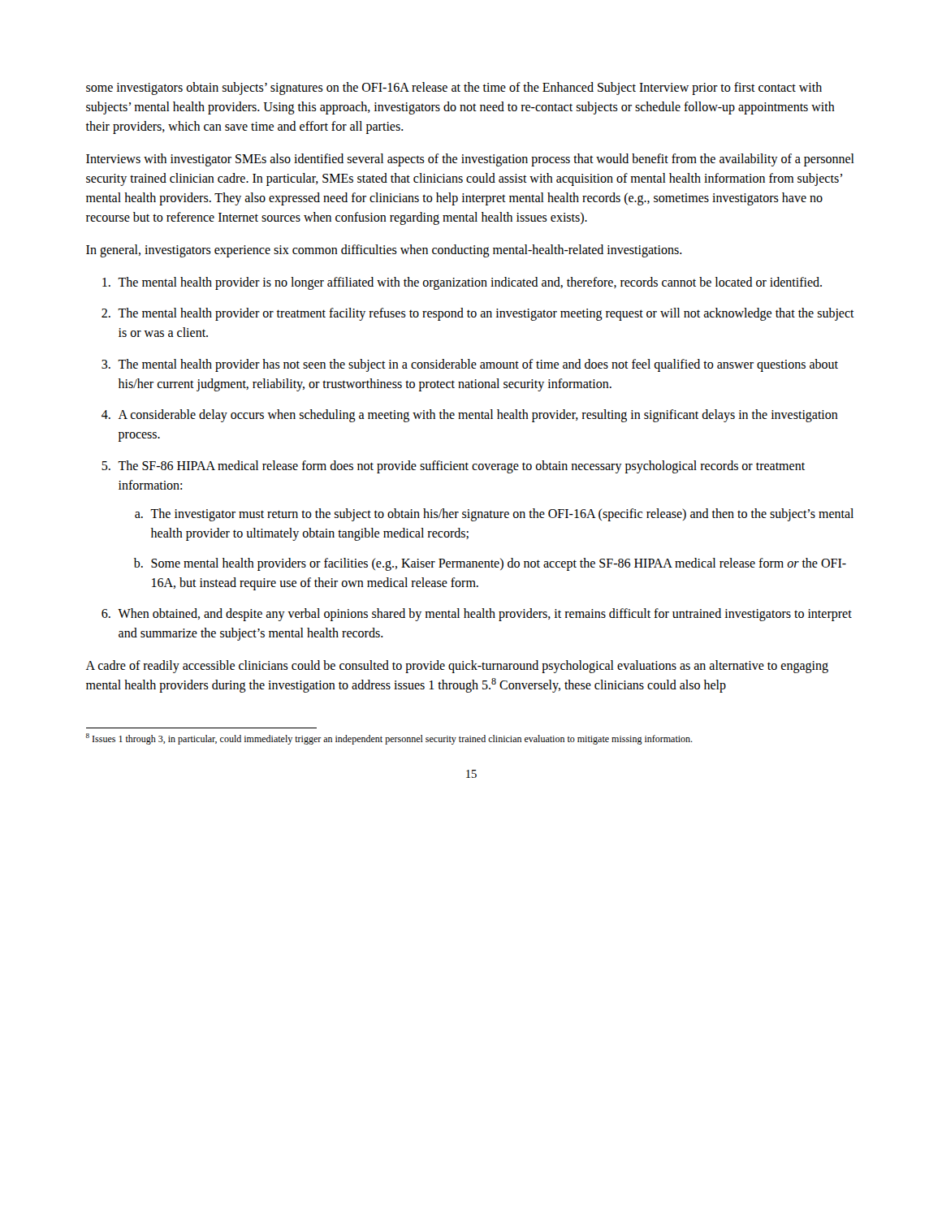some investigators obtain subjects’ signatures on the OFI-16A release at the time of the Enhanced Subject Interview prior to first contact with subjects’ mental health providers. Using this approach, investigators do not need to re-contact subjects or schedule follow-up appointments with their providers, which can save time and effort for all parties.
Interviews with investigator SMEs also identified several aspects of the investigation process that would benefit from the availability of a personnel security trained clinician cadre. In particular, SMEs stated that clinicians could assist with acquisition of mental health information from subjects’ mental health providers. They also expressed need for clinicians to help interpret mental health records (e.g., sometimes investigators have no recourse but to reference Internet sources when confusion regarding mental health issues exists).
In general, investigators experience six common difficulties when conducting mental-health-related investigations.
The mental health provider is no longer affiliated with the organization indicated and, therefore, records cannot be located or identified.
The mental health provider or treatment facility refuses to respond to an investigator meeting request or will not acknowledge that the subject is or was a client.
The mental health provider has not seen the subject in a considerable amount of time and does not feel qualified to answer questions about his/her current judgment, reliability, or trustworthiness to protect national security information.
A considerable delay occurs when scheduling a meeting with the mental health provider, resulting in significant delays in the investigation process.
The SF-86 HIPAA medical release form does not provide sufficient coverage to obtain necessary psychological records or treatment information:
The investigator must return to the subject to obtain his/her signature on the OFI-16A (specific release) and then to the subject’s mental health provider to ultimately obtain tangible medical records;
Some mental health providers or facilities (e.g., Kaiser Permanente) do not accept the SF-86 HIPAA medical release form or the OFI-16A, but instead require use of their own medical release form.
When obtained, and despite any verbal opinions shared by mental health providers, it remains difficult for untrained investigators to interpret and summarize the subject’s mental health records.
A cadre of readily accessible clinicians could be consulted to provide quick-turnaround psychological evaluations as an alternative to engaging mental health providers during the investigation to address issues 1 through 5.8 Conversely, these clinicians could also help
8 Issues 1 through 3, in particular, could immediately trigger an independent personnel security trained clinician evaluation to mitigate missing information.
15